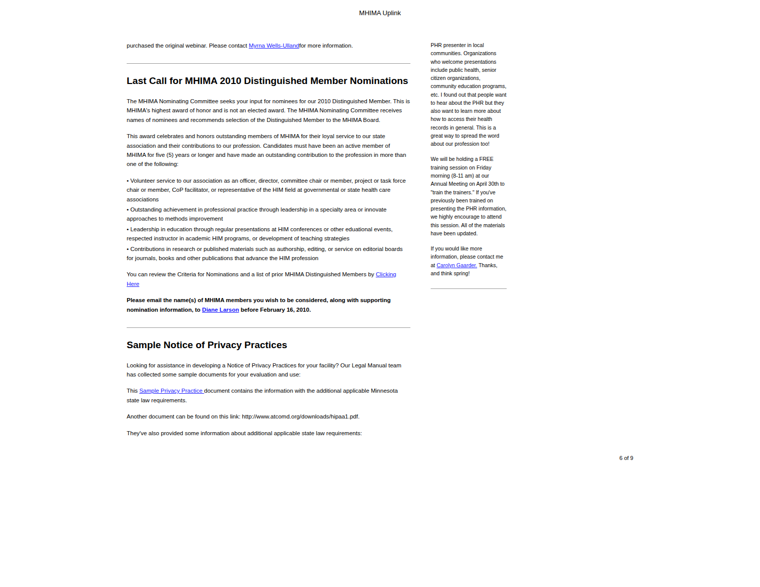MHIMA Uplink
purchased the original webinar. Please contact Myrna Wells-Ullandfor more information.
Last Call for MHIMA 2010 Distinguished Member Nominations
The MHIMA Nominating Committee seeks your input for nominees for our 2010 Distinguished Member. This is MHIMA's highest award of honor and is not an elected award. The MHIMA Nominating Committee receives names of nominees and recommends selection of the Distinguished Member to the MHIMA Board.
This award celebrates and honors outstanding members of MHIMA for their loyal service to our state association and their contributions to our profession. Candidates must have been an active member of MHIMA for five (5) years or longer and have made an outstanding contribution to the profession in more than one of the following:
• Volunteer service to our association as an officer, director, committee chair or member, project or task force chair or member, CoP facilitator, or representative of the HIM field at governmental or state health care associations
• Outstanding achievement in professional practice through leadership in a specialty area or innovate approaches to methods improvement
• Leadership in education through regular presentations at HIM conferences or other eduational events, respected instructor in academic HIM programs, or development of teaching strategies
• Contributions in research or published materials such as authorship, editing, or service on editorial boards for journals, books and other publications that advance the HIM profession
You can review the Criteria for Nominations and a list of prior MHIMA Distinguished Members by Clicking Here
Please email the name(s) of MHIMA members you wish to be considered, along with supporting nomination information, to Diane Larson before February 16, 2010.
Sample Notice of Privacy Practices
Looking for assistance in developing a Notice of Privacy Practices for your facility? Our Legal Manual team has collected some sample documents for your evaluation and use:
This Sample Privacy Practice document contains the information with the additional applicable Minnesota state law requirements.
Another document can be found on this link: http://www.atcomd.org/downloads/hipaa1.pdf.
They've also provided some information about additional applicable state law requirements:
PHR presenter in local communities. Organizations who welcome presentations include public health, senior citizen organizations, community education programs, etc. I found out that people want to hear about the PHR but they also want to learn more about how to access their health records in general. This is a great way to spread the word about our profession too!
We will be holding a FREE training session on Friday morning (8-11 am) at our Annual Meeting on April 30th to "train the trainers." If you've previously been trained on presenting the PHR information, we highly encourage to attend this session. All of the materials have been updated.
If you would like more information, please contact me at Carolyn Gaarder. Thanks, and think spring!
6 of 9